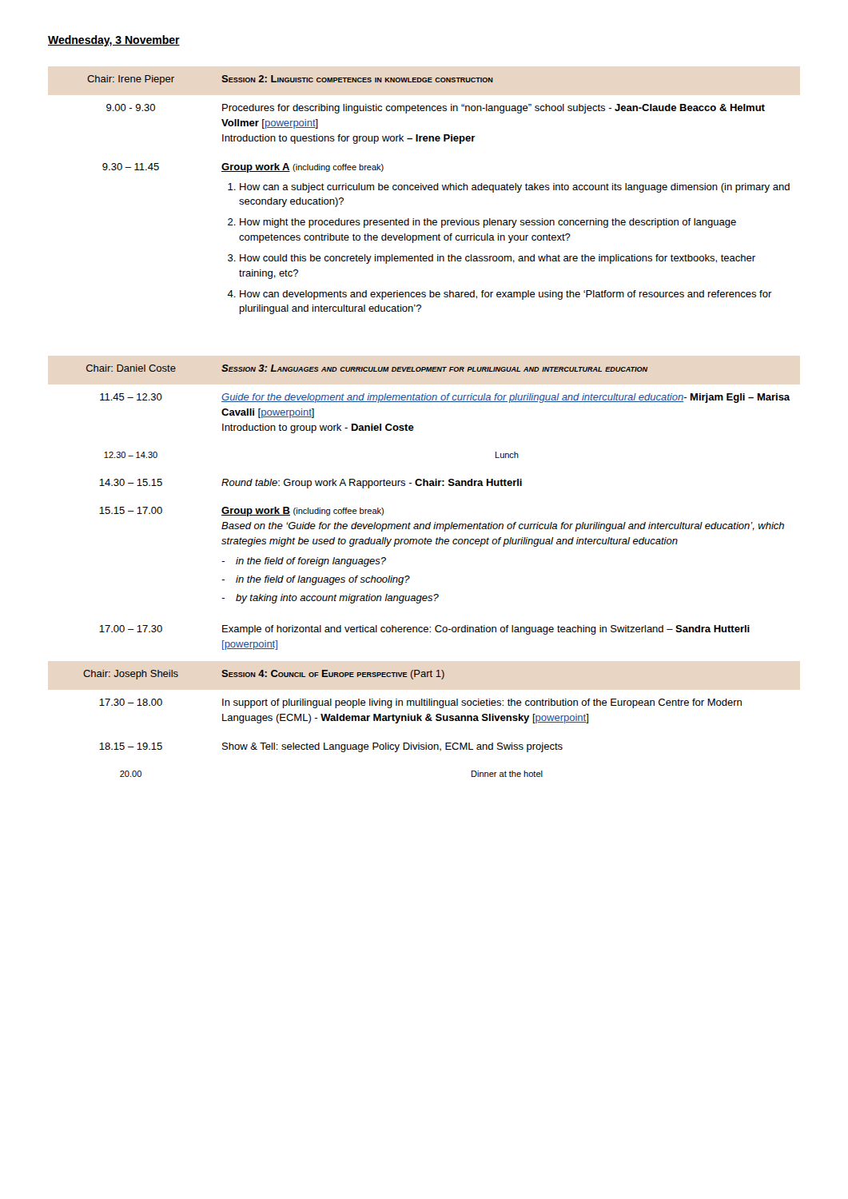Wednesday, 3 November
| Chair: Irene Pieper | Session 2: Linguistic competences in knowledge construction |
| 9.00 - 9.30 | Procedures for describing linguistic competences in “non-language” school subjects - Jean-Claude Beacco & Helmut Vollmer [ powerpoint ] Introduction to questions for group work – Irene Pieper |
| 9.30 – 11.45 | Group work A (including coffee break) How can a subject curriculum be conceived which adequately takes into account its language dimension (in primary and secondary education)? How might the procedures presented in the previous plenary session concerning the description of language competences contribute to the development of curricula in your context? How could this be concretely implemented in the classroom, and what are the implications for textbooks, teacher training, etc? How can developments and experiences be shared, for example using the ‘Platform of resources and references for plurilingual and intercultural education’? |
| Chair: Daniel Coste | Session 3: Languages and curriculum development for plurilingual and intercultural education |
| 11.45 – 12.30 | Guide for the development and implementation of curricula for plurilingual and intercultural education - Mirjam Egli – Marisa Cavalli [ powerpoint ] Introduction to group work - Daniel Coste |
| 12.30 – 14.30 | Lunch |
| 14.30 – 15.15 | Round table : Group work A Rapporteurs - Chair: Sandra Hutterli |
| 15.15 – 17.00 | Group work B (including coffee break) Based on the ‘Guide for the development and implementation of curricula for plurilingual and intercultural education’, which strategies might be used to gradually promote the concept of plurilingual and intercultural education in the field of foreign languages? in the field of languages of schooling? by taking into account migration languages? |
| 17.00 – 17.30 | Example of horizontal and vertical coherence: Co-ordination of language teaching in Switzerland – Sandra Hutterli [powerpoint] |
| Chair: Joseph Sheils | Session 4: Council of Europe perspective (Part 1) |
| 17.30 – 18.00 | In support of plurilingual people living in multilingual societies: the contribution of the European Centre for Modern Languages (ECML) - Waldemar Martyniuk & Susanna Slivensky [ powerpoint ] |
| 18.15 – 19.15 | Show & Tell: selected Language Policy Division, ECML and Swiss projects |
| 20.00 | Dinner at the hotel |